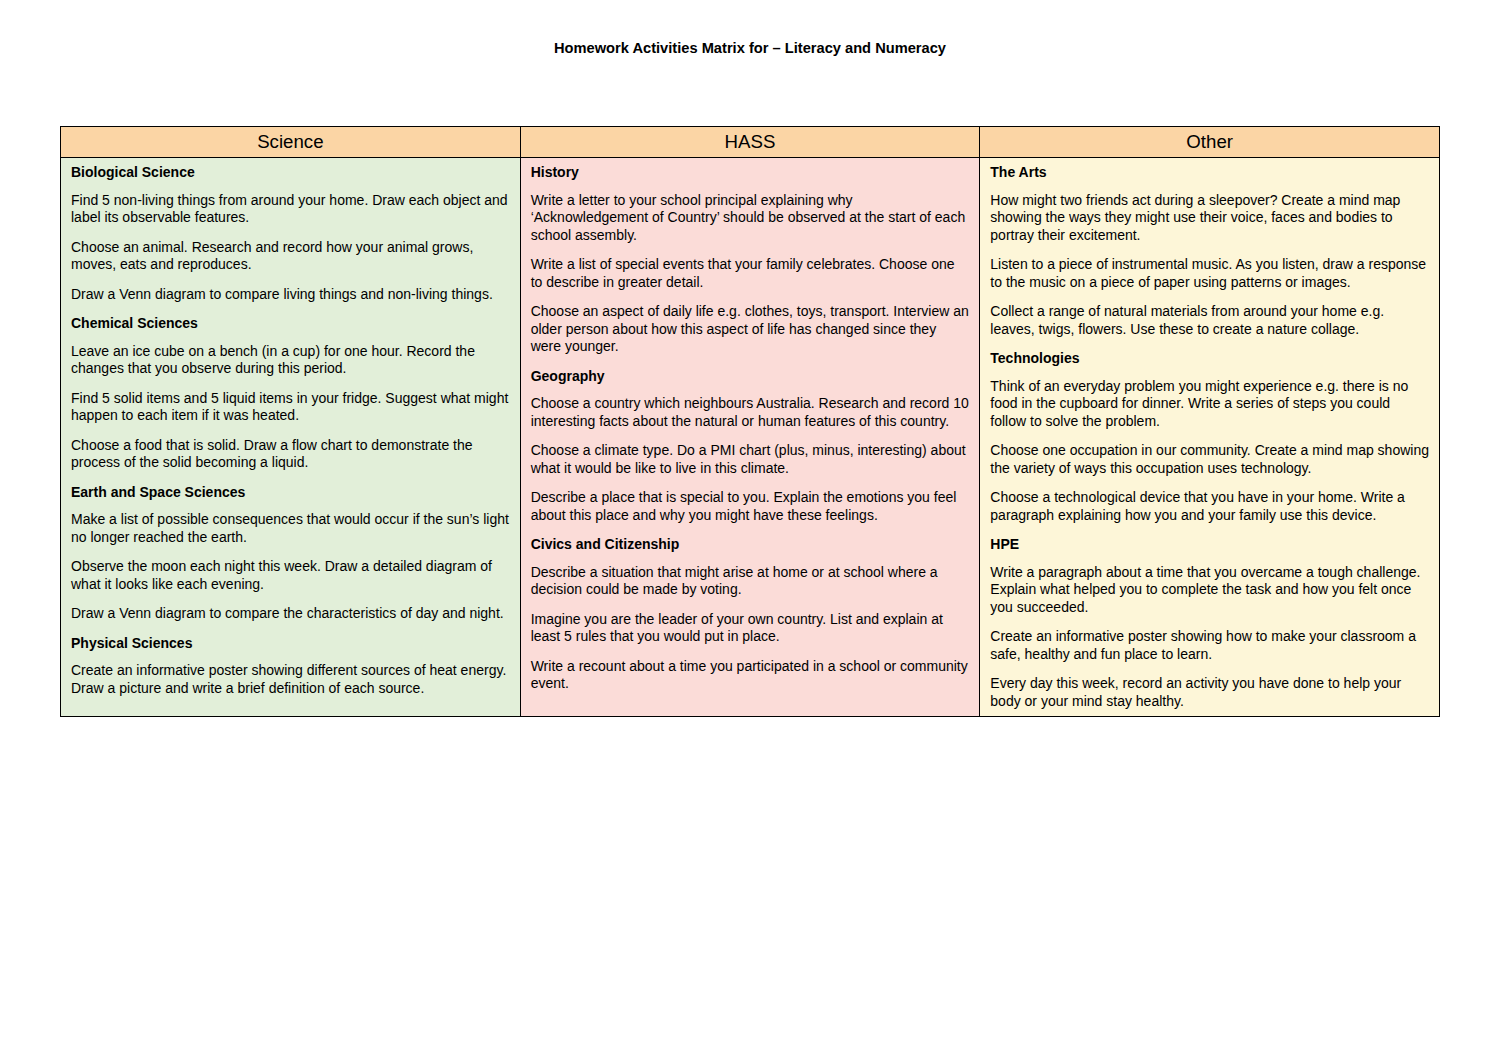Homework Activities Matrix for – Literacy and Numeracy
| Science | HASS | Other |
| --- | --- | --- |
| Biological Science Find 5 non-living things from around your home. Draw each object and label its observable features. Choose an animal. Research and record how your animal grows, moves, eats and reproduces. Draw a Venn diagram to compare living things and non-living things. Chemical Sciences Leave an ice cube on a bench (in a cup) for one hour. Record the changes that you observe during this period. Find 5 solid items and 5 liquid items in your fridge. Suggest what might happen to each item if it was heated. Choose a food that is solid. Draw a flow chart to demonstrate the process of the solid becoming a liquid. Earth and Space Sciences Make a list of possible consequences that would occur if the sun’s light no longer reached the earth. Observe the moon each night this week. Draw a detailed diagram of what it looks like each evening. Draw a Venn diagram to compare the characteristics of day and night. Physical Sciences Create an informative poster showing different sources of heat energy. Draw a picture and write a brief definition of each source. | History Write a letter to your school principal explaining why ‘Acknowledgement of Country’ should be observed at the start of each school assembly. Write a list of special events that your family celebrates. Choose one to describe in greater detail. Choose an aspect of daily life e.g. clothes, toys, transport. Interview an older person about how this aspect of life has changed since they were younger. Geography Choose a country which neighbours Australia. Research and record 10 interesting facts about the natural or human features of this country. Choose a climate type. Do a PMI chart (plus, minus, interesting) about what it would be like to live in this climate. Describe a place that is special to you. Explain the emotions you feel about this place and why you might have these feelings. Civics and Citizenship Describe a situation that might arise at home or at school where a decision could be made by voting. Imagine you are the leader of your own country. List and explain at least 5 rules that you would put in place. Write a recount about a time you participated in a school or community event. | The Arts How might two friends act during a sleepover? Create a mind map showing the ways they might use their voice, faces and bodies to portray their excitement. Listen to a piece of instrumental music. As you listen, draw a response to the music on a piece of paper using patterns or images. Collect a range of natural materials from around your home e.g. leaves, twigs, flowers. Use these to create a nature collage. Technologies Think of an everyday problem you might experience e.g. there is no food in the cupboard for dinner. Write a series of steps you could follow to solve the problem. Choose one occupation in our community. Create a mind map showing the variety of ways this occupation uses technology. Choose a technological device that you have in your home. Write a paragraph explaining how you and your family use this device. HPE Write a paragraph about a time that you overcame a tough challenge. Explain what helped you to complete the task and how you felt once you succeeded. Create an informative poster showing how to make your classroom a safe, healthy and fun place to learn. Every day this week, record an activity you have done to help your body or your mind stay healthy. |